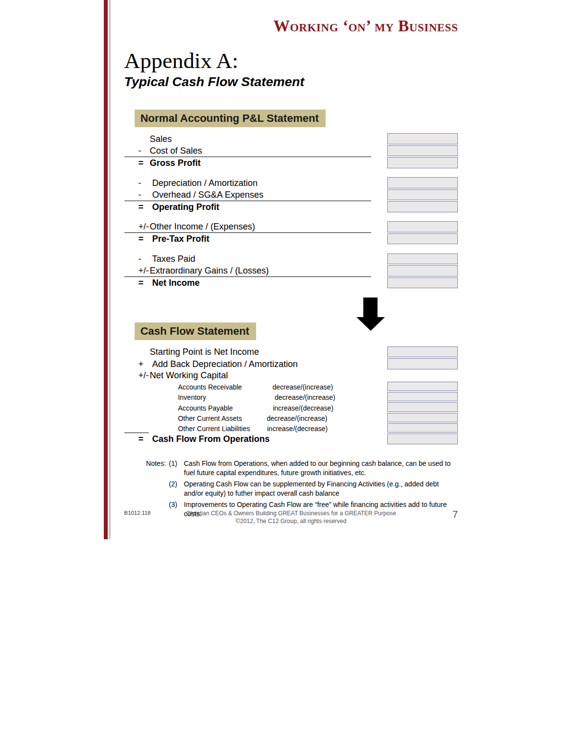Working ‘on’ my Business
Appendix A:
Typical Cash Flow Statement
Normal Accounting P&L Statement
| | Sales | |
| - | Cost of Sales | |
| = | Gross Profit | |
| - | Depreciation / Amortization | |
| - | Overhead / SG&A Expenses | |
| = | Operating Profit | |
| +/- | Other Income / (Expenses) | |
| = | Pre-Tax Profit | |
| - | Taxes Paid | |
| +/- | Extraordinary Gains / (Losses) | |
| = | Net Income | |
Cash Flow Statement
| | Starting Point is Net Income | |
| + | Add Back Depreciation / Amortization | |
| +/- | Net Working Capital | |
| | Accounts Receivable decrease/(increase) | |
| | Inventory decrease/(increase) | |
| | Accounts Payable increase/(decrease) | |
| | Other Current Assets decrease/(increase) | |
| | Other Current Liabilities increase/(decrease) | |
| = | Cash Flow From Operations | |
| Notes: | (1) | Cash Flow from Operations, when added to our beginning cash balance, can be used to fuel future capital expenditures, future growth initiatives, etc. |
| | (2) | Operating Cash Flow can be supplemented by Financing Activities (e.g., added debt and/or equity) to futher impact overall cash balance |
| | (3) | Improvements to Operating Cash Flow are “free” while financing activities add to future costs. |
B1012.118
Christian CEOs & Owners Building GREAT Businesses for a GREATER Purpose
©2012, The C12 Group, all rights reserved
7